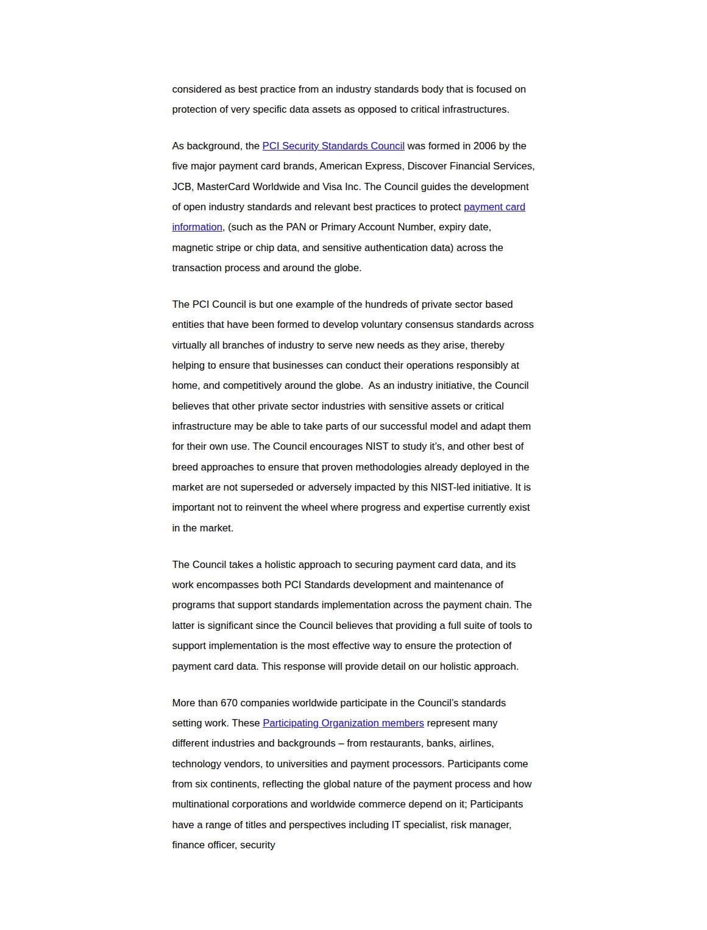considered as best practice from an industry standards body that is focused on protection of very specific data assets as opposed to critical infrastructures.
As background, the PCI Security Standards Council was formed in 2006 by the five major payment card brands, American Express, Discover Financial Services, JCB, MasterCard Worldwide and Visa Inc. The Council guides the development of open industry standards and relevant best practices to protect payment card information, (such as the PAN or Primary Account Number, expiry date, magnetic stripe or chip data, and sensitive authentication data) across the transaction process and around the globe.
The PCI Council is but one example of the hundreds of private sector based entities that have been formed to develop voluntary consensus standards across virtually all branches of industry to serve new needs as they arise, thereby helping to ensure that businesses can conduct their operations responsibly at home, and competitively around the globe. As an industry initiative, the Council believes that other private sector industries with sensitive assets or critical infrastructure may be able to take parts of our successful model and adapt them for their own use. The Council encourages NIST to study it’s, and other best of breed approaches to ensure that proven methodologies already deployed in the market are not superseded or adversely impacted by this NIST-led initiative. It is important not to reinvent the wheel where progress and expertise currently exist in the market.
The Council takes a holistic approach to securing payment card data, and its work encompasses both PCI Standards development and maintenance of programs that support standards implementation across the payment chain. The latter is significant since the Council believes that providing a full suite of tools to support implementation is the most effective way to ensure the protection of payment card data. This response will provide detail on our holistic approach.
More than 670 companies worldwide participate in the Council’s standards setting work. These Participating Organization members represent many different industries and backgrounds – from restaurants, banks, airlines, technology vendors, to universities and payment processors. Participants come from six continents, reflecting the global nature of the payment process and how multinational corporations and worldwide commerce depend on it; Participants have a range of titles and perspectives including IT specialist, risk manager, finance officer, security